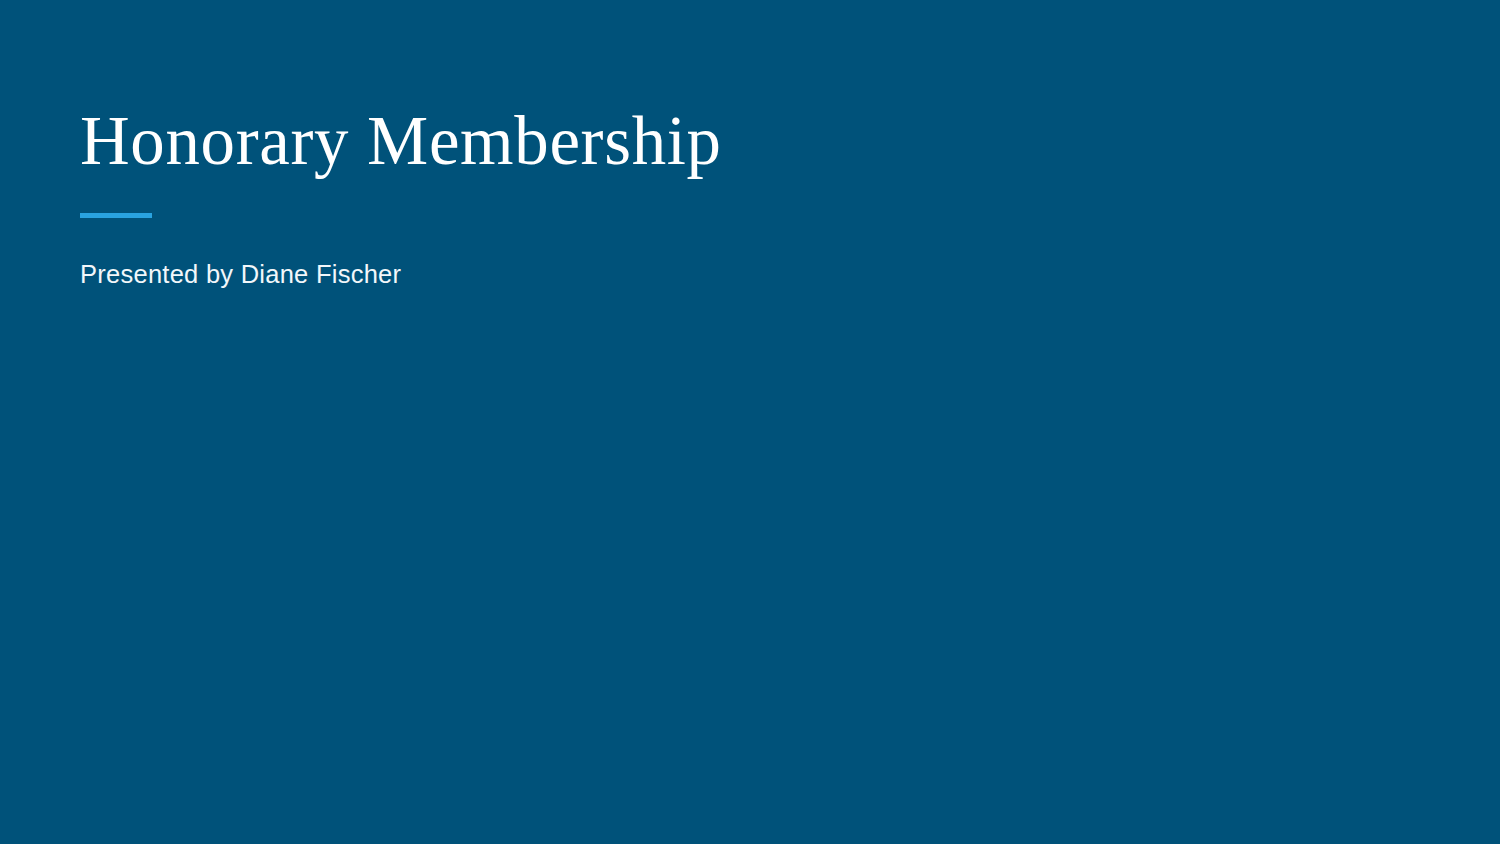Honorary Membership
Presented by Diane Fischer